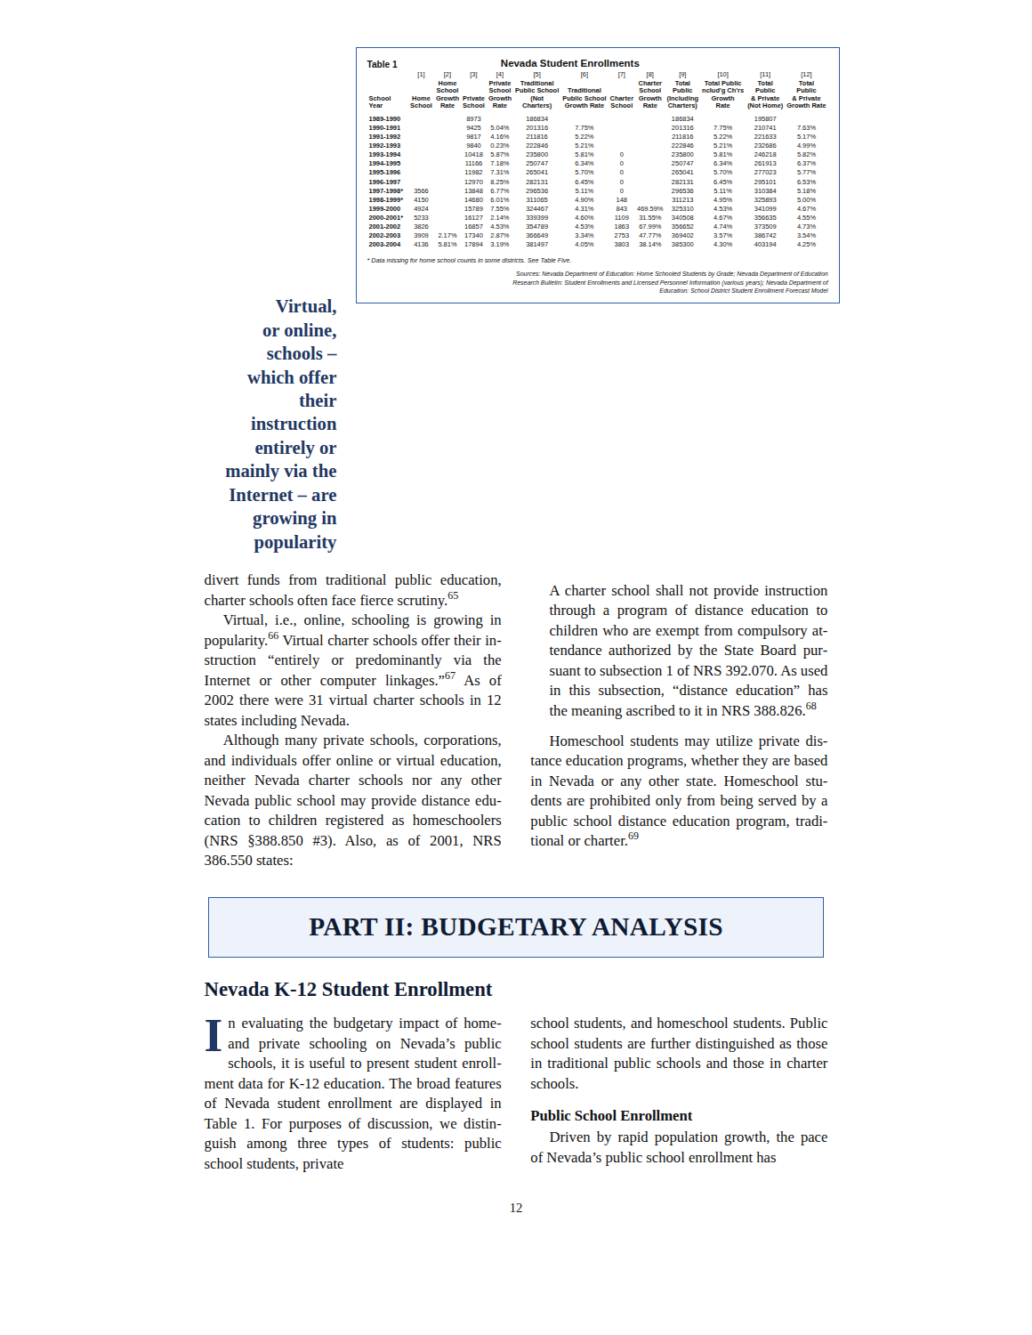Virtual,
or online,
schools –
which offer
their
instruction
entirely or
mainly via the
Internet – are
growing in
popularity
Table 1 Nevada Student Enrollments
| | [1] | [2] | [3] | [4] | [5] | [6] | [7] | [8] | [9] | [10] | [11] | [12] |
| --- | --- | --- | --- | --- | --- | --- | --- | --- | --- | --- | --- | --- |
| School Year | Home School | Home School Growth Rate | Private School | Private School Growth Rate | Traditional Public School (Not Charters) | Traditional Public School Growth Rate | Charter School | Charter School Growth Rate | Total Public (Including Charters) | Total Public nclud'g Ch'rs Growth Rate | Total Public & Private (Not Home) | Total Public & Private Growth Rate |
| 1989-1990 | | | 8973 | | 186834 | | | | 186834 | | 195807 | |
| 1990-1991 | | | 9425 | 5.04% | 201316 | 7.75% | | | 201316 | 7.75% | 210741 | 7.63% |
| 1991-1992 | | | 9817 | 4.16% | 211816 | 5.22% | | | 211816 | 5.22% | 221633 | 5.17% |
| 1992-1993 | | | 9840 | 0.23% | 222846 | 5.21% | | | 222846 | 5.21% | 232686 | 4.99% |
| 1993-1994 | | | 10418 | 5.87% | 235800 | 5.81% | 0 | | 235800 | 5.81% | 246218 | 5.82% |
| 1994-1995 | | | 11166 | 7.18% | 250747 | 6.34% | 0 | | 250747 | 6.34% | 261913 | 6.37% |
| 1995-1996 | | | 11982 | 7.31% | 265041 | 5.70% | 0 | | 265041 | 5.70% | 277023 | 5.77% |
| 1996-1997 | | | 12970 | 8.25% | 282131 | 6.45% | 0 | | 282131 | 6.45% | 295101 | 6.53% |
| 1997-1998* | 3566 | | 13848 | 6.77% | 296536 | 5.11% | 0 | | 296536 | 5.11% | 310384 | 5.18% |
| 1998-1999* | 4150 | | 14680 | 6.01% | 311065 | 4.90% | 148 | | 311213 | 4.95% | 325893 | 5.00% |
| 1999-2000 | 4924 | | 15789 | 7.55% | 324467 | 4.31% | 843 | 469.59% | 325310 | 4.53% | 341099 | 4.67% |
| 2000-2001* | 5233 | | 16127 | 2.14% | 339399 | 4.60% | 1109 | 31.55% | 340508 | 4.67% | 356635 | 4.55% |
| 2001-2002 | 3826 | | 16857 | 4.53% | 354789 | 4.53% | 1863 | 67.99% | 356652 | 4.74% | 373509 | 4.73% |
| 2002-2003 | 3909 | 2.17% | 17340 | 2.87% | 366649 | 3.34% | 2753 | 47.77% | 369402 | 3.57% | 386742 | 3.54% |
| 2003-2004 | 4136 | 5.81% | 17894 | 3.19% | 381497 | 4.05% | 3803 | 38.14% | 385300 | 4.30% | 403194 | 4.25% |
* Data missing for home school counts in some districts. See Table Five.
Sources: Nevada Department of Education: Home Schooled Students by Grade; Nevada Department of Education
Research Bulletin: Student Enrollments and Licensed Personnel Information (various years); Nevada Department of
Education: School District Student Enrollment Forecast Model
divert funds from traditional public education, charter schools often face fierce scrutiny.65
Virtual, i.e., online, schooling is growing in popularity.66 Virtual charter schools offer their instruction “entirely or predominantly via the Internet or other computer linkages.”67 As of 2002 there were 31 virtual charter schools in 12 states including Nevada.
Although many private schools, corporations, and individuals offer online or virtual education, neither Nevada charter schools nor any other Nevada public school may provide distance education to children registered as homeschoolers (NRS §388.850 #3). Also, as of 2001, NRS 386.550 states:
A charter school shall not provide instruction through a program of distance education to children who are exempt from compulsory attendance authorized by the State Board pursuant to subsection 1 of NRS 392.070. As used in this subsection, “distance education” has the meaning ascribed to it in NRS 388.826.68
Homeschool students may utilize private distance education programs, whether they are based in Nevada or any other state. Homeschool students are prohibited only from being served by a public school distance education program, traditional or charter.69
PART II: BUDGETARY ANALYSIS
Nevada K-12 Student Enrollment
In evaluating the budgetary impact of home- and private schooling on Nevada’s public schools, it is useful to present student enrollment data for K-12 education. The broad features of Nevada student enrollment are displayed in Table 1. For purposes of discussion, we distinguish among three types of students: public school students, private
school students, and homeschool students. Public school students are further distinguished as those in traditional public schools and those in charter schools.
Public School Enrollment
Driven by rapid population growth, the pace of Nevada’s public school enrollment has
12